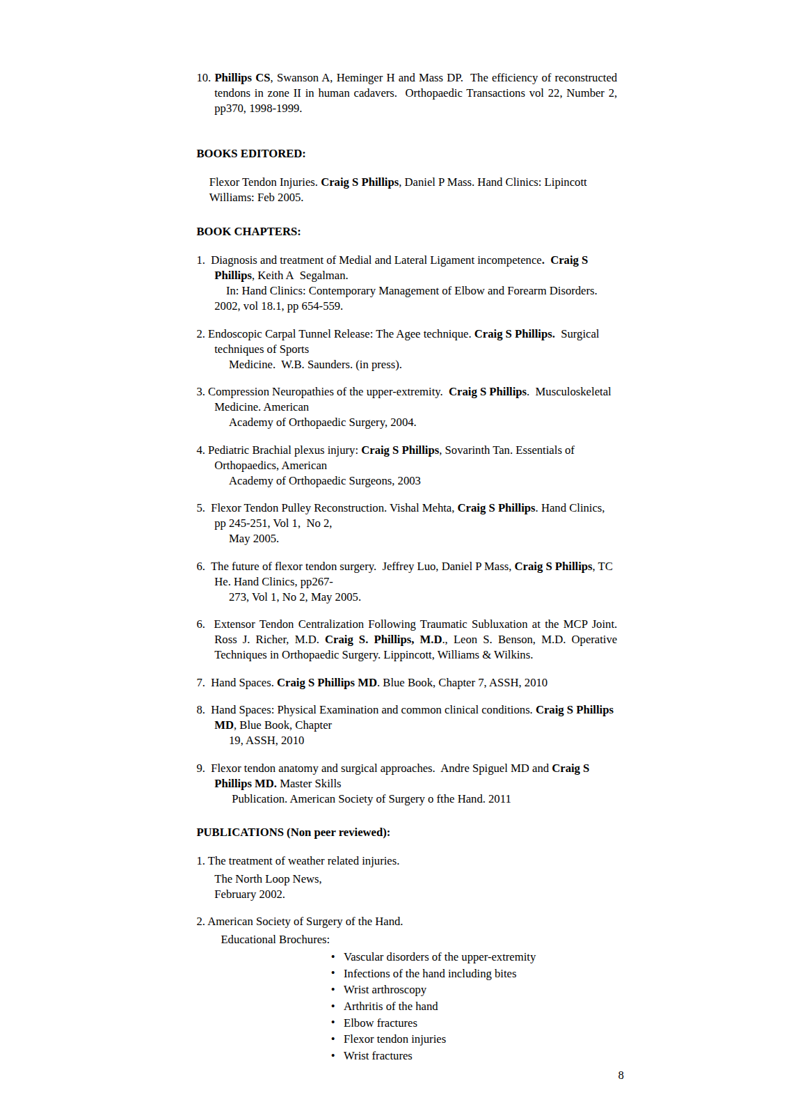10. Phillips CS, Swanson A, Heminger H and Mass DP. The efficiency of reconstructed tendons in zone II in human cadavers. Orthopaedic Transactions vol 22, Number 2, pp370, 1998-1999.
BOOKS EDITORED:
Flexor Tendon Injuries. Craig S Phillips, Daniel P Mass. Hand Clinics: Lipincott Williams: Feb 2005.
BOOK CHAPTERS:
1. Diagnosis and treatment of Medial and Lateral Ligament incompetence. Craig S Phillips, Keith A Segalman.
In: Hand Clinics: Contemporary Management of Elbow and Forearm Disorders. 2002, vol 18.1, pp 654-559.
2. Endoscopic Carpal Tunnel Release: The Agee technique. Craig S Phillips. Surgical techniques of Sports
Medicine. W.B. Saunders. (in press).
3. Compression Neuropathies of the upper-extremity. Craig S Phillips. Musculoskeletal Medicine. American
Academy of Orthopaedic Surgery, 2004.
4. Pediatric Brachial plexus injury: Craig S Phillips, Sovarinth Tan. Essentials of Orthopaedics, American
Academy of Orthopaedic Surgeons, 2003
5. Flexor Tendon Pulley Reconstruction. Vishal Mehta, Craig S Phillips. Hand Clinics, pp 245-251, Vol 1, No 2,
May 2005.
6. The future of flexor tendon surgery. Jeffrey Luo, Daniel P Mass, Craig S Phillips, TC He. Hand Clinics, pp267-
273, Vol 1, No 2, May 2005.
6. Extensor Tendon Centralization Following Traumatic Subluxation at the MCP Joint. Ross J. Richer, M.D. Craig S. Phillips, M.D., Leon S. Benson, M.D. Operative Techniques in Orthopaedic Surgery. Lippincott, Williams & Wilkins.
7. Hand Spaces. Craig S Phillips MD. Blue Book, Chapter 7, ASSH, 2010
8. Hand Spaces: Physical Examination and common clinical conditions. Craig S Phillips MD, Blue Book, Chapter
19, ASSH, 2010
9. Flexor tendon anatomy and surgical approaches. Andre Spiguel MD and Craig S Phillips MD. Master Skills
Publication. American Society of Surgery o fthe Hand. 2011
PUBLICATIONS (Non peer reviewed):
1. The treatment of weather related injuries.
The North Loop News,
February 2002.
2. American Society of Surgery of the Hand.
Educational Brochures:
Vascular disorders of the upper-extremity
Infections of the hand including bites
Wrist arthroscopy
Arthritis of the hand
Elbow fractures
Flexor tendon injuries
Wrist fractures
8